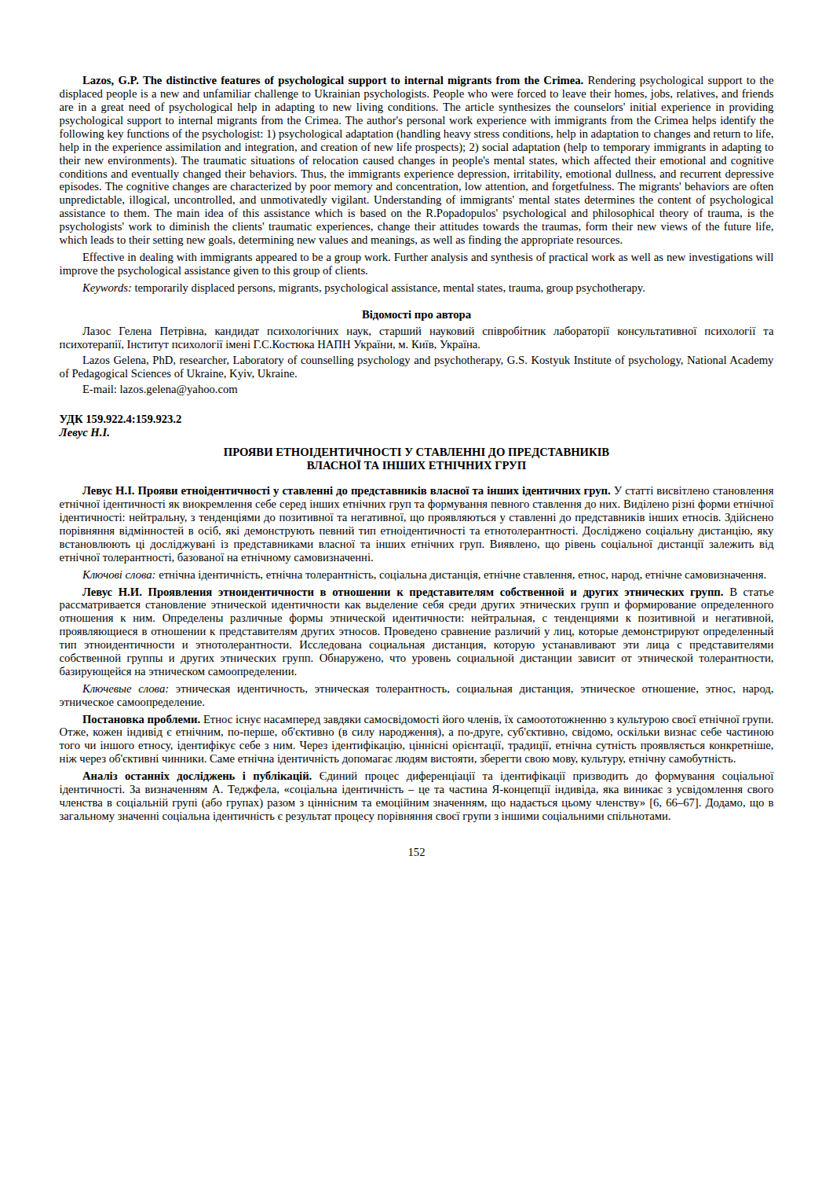Lazos, G.P. The distinctive features of psychological support to internal migrants from the Crimea. Rendering psychological support to the displaced people is a new and unfamiliar challenge to Ukrainian psychologists. People who were forced to leave their homes, jobs, relatives, and friends are in a great need of psychological help in adapting to new living conditions. The article synthesizes the counselors' initial experience in providing psychological support to internal migrants from the Crimea. The author's personal work experience with immigrants from the Crimea helps identify the following key functions of the psychologist: 1) psychological adaptation (handling heavy stress conditions, help in adaptation to changes and return to life, help in the experience assimilation and integration, and creation of new life prospects); 2) social adaptation (help to temporary immigrants in adapting to their new environments). The traumatic situations of relocation caused changes in people's mental states, which affected their emotional and cognitive conditions and eventually changed their behaviors. Thus, the immigrants experience depression, irritability, emotional dullness, and recurrent depressive episodes. The cognitive changes are characterized by poor memory and concentration, low attention, and forgetfulness. The migrants' behaviors are often unpredictable, illogical, uncontrolled, and unmotivatedly vigilant. Understanding of immigrants' mental states determines the content of psychological assistance to them. The main idea of this assistance which is based on the R.Popadopulos' psychological and philosophical theory of trauma, is the psychologists' work to diminish the clients' traumatic experiences, change their attitudes towards the traumas, form their new views of the future life, which leads to their setting new goals, determining new values and meanings, as well as finding the appropriate resources.
Effective in dealing with immigrants appeared to be a group work. Further analysis and synthesis of practical work as well as new investigations will improve the psychological assistance given to this group of clients.
Keywords: temporarily displaced persons, migrants, psychological assistance, mental states, trauma, group psychotherapy.
Відомості про автора
Лазос Гелена Петрівна, кандидат психологічних наук, старший науковий співробітник лабораторії консультативної психології та психотерапії, Інститут психології імені Г.С.Костюка НАПН України, м. Київ, Україна.
Lazos Gelena, PhD, researcher, Laboratory of counselling psychology and psychotherapy, G.S. Kostyuk Institute of psychology, National Academy of Pedagogical Sciences of Ukraine, Kyiv, Ukraine.
E-mail: lazos.gelena@yahoo.com
УДК 159.922.4:159.923.2
Левус Н.І.
ПРОЯВИ ЕТНОІДЕНТИЧНОСТІ У СТАВЛЕННІ ДО ПРЕДСТАВНИКІВ
ВЛАСНОЇ ТА ІНШИХ ЕТНІЧНИХ ГРУП
Левус Н.І. Прояви етноідентичності у ставленні до представників власної та інших ідентичних груп. У статті висвітлено становлення етнічної ідентичності як виокремлення себе серед інших етнічних груп та формування певного ставлення до них. Виділено різні форми етнічної ідентичності: нейтральну, з тенденціями до позитивної та негативної, що проявляються у ставленні до представників інших етносів. Здійснено порівняння відмінностей в осіб, які демонструють певний тип етноідентичності та етнотолерантності. Досліджено соціальну дистанцію, яку встановлюють ці досліджувані із представниками власної та інших етнічних груп. Виявлено, що рівень соціальної дистанції залежить від етнічної толерантності, базованої на етнічному самовизначенні.
Ключові слова: етнічна ідентичність, етнічна толерантність, соціальна дистанція, етнічне ставлення, етнос, народ, етнічне самовизначення.
Левус Н.И. Проявления этноидентичности в отношении к представителям собственной и других этнических групп. В статье рассматривается становление этнической идентичности как выделение себя среди других этнических групп и формирование определенного отношения к ним. Определены различные формы этнической идентичности: нейтральная, с тенденциями к позитивной и негативной, проявляющиеся в отношении к представителям других этносов. Проведено сравнение различий у лиц, которые демонстрируют определенный тип этноидентичности и этнотолерантности. Исследована социальная дистанция, которую устанавливают эти лица с представителями собственной группы и других этнических групп. Обнаружено, что уровень социальной дистанции зависит от этнической толерантности, базирующейся на этническом самоопределении.
Ключевые слова: этническая идентичность, этническая толерантность, социальная дистанция, этническое отношение, этнос, народ, этническое самоопределение.
Постановка проблеми. Етнос існує насамперед завдяки самосвідомості його членів, їх самоототожненню з культурою своєї етнічної групи. Отже, кожен індивід є етнічним, по-перше, об'єктивно (в силу народження), а по-друге, суб'єктивно, свідомо, оскільки визнає себе частиною того чи іншого етносу, ідентифікує себе з ним. Через ідентифікацію, ціннісні орієнтації, традиції, етнічна сутність проявляється конкретніше, ніж через об'єктивні чинники. Саме етнічна ідентичність допомагає людям вистояти, зберегти свою мову, культуру, етнічну самобутність.
Аналіз останніх досліджень і публікацій. Єдиний процес диференціації та ідентифікації призводить до формування соціальної ідентичності. За визначенням А. Теджфела, «соціальна ідентичність – це та частина Я-концепції індивіда, яка виникає з усвідомлення свого членства в соціальній групі (або групах) разом з ціннісним та емоційним значенням, що надається цьому членству» [6, 66–67]. Додамо, що в загальному значенні соціальна ідентичність є результат процесу порівняння своєї групи з іншими соціальними спільнотами.
152